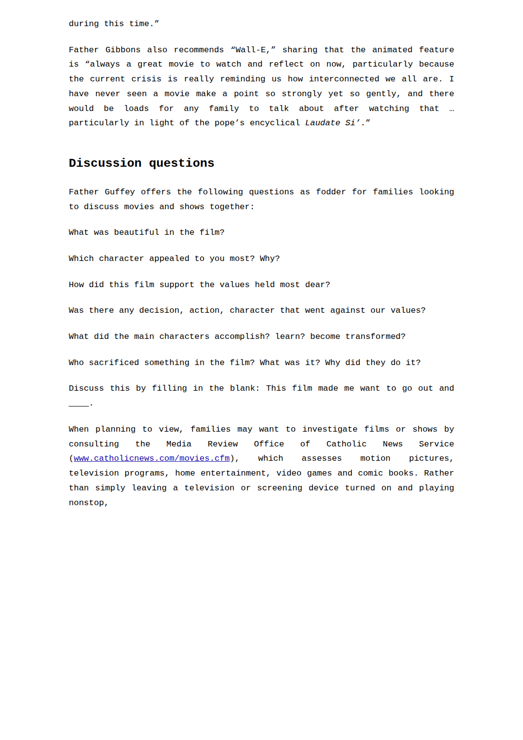during this time.”
Father Gibbons also recommends “Wall-E,” sharing that the animated feature is “always a great movie to watch and reflect on now, particularly because the current crisis is really reminding us how interconnected we all are. I have never seen a movie make a point so strongly yet so gently, and there would be loads for any family to talk about after watching that … particularly in light of the pope’s encyclical Laudate Si’.”
Discussion questions
Father Guffey offers the following questions as fodder for families looking to discuss movies and shows together:
What was beautiful in the film?
Which character appealed to you most? Why?
How did this film support the values held most dear?
Was there any decision, action, character that went against our values?
What did the main characters accomplish? learn? become transformed?
Who sacrificed something in the film? What was it? Why did they do it?
Discuss this by filling in the blank: This film made me want to go out and ____.
When planning to view, families may want to investigate films or shows by consulting the Media Review Office of Catholic News Service (www.catholicnews.com/movies.cfm), which assesses motion pictures, television programs, home entertainment, video games and comic books. Rather than simply leaving a television or screening device turned on and playing nonstop,